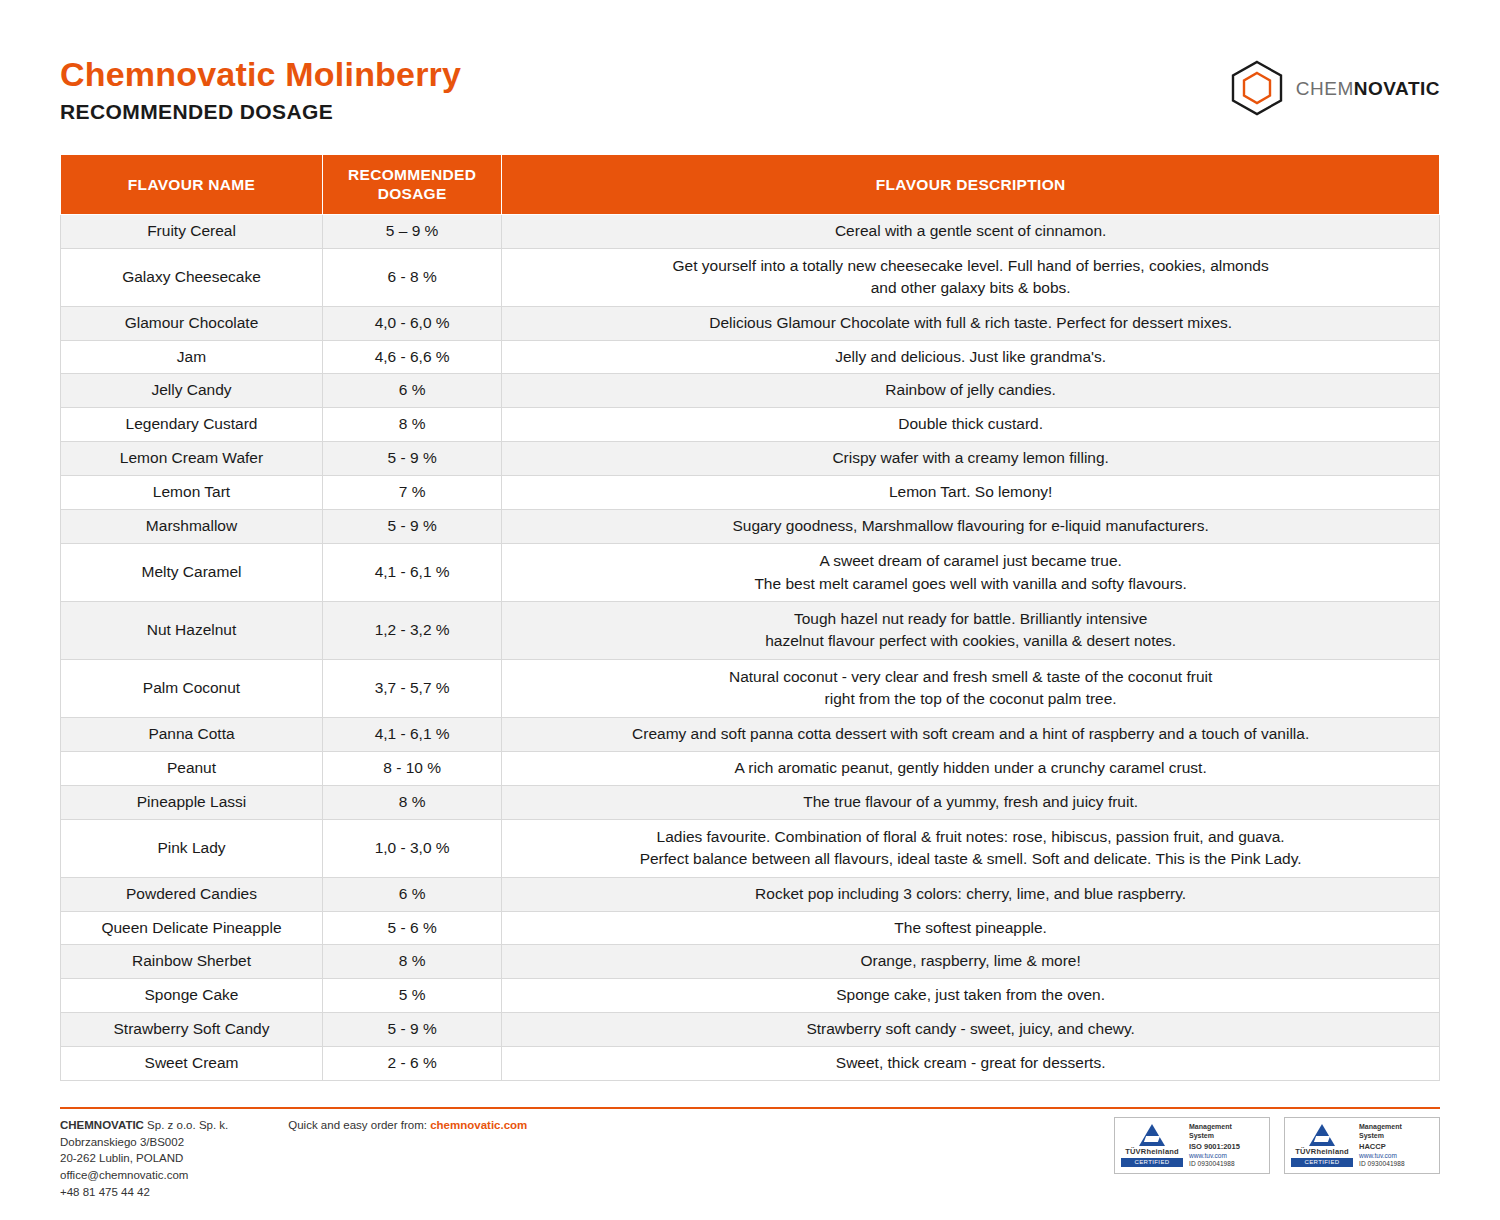Chemnovatic Molinberry
RECOMMENDED DOSAGE
CHEM NOVATIC
| FLAVOUR NAME | RECOMMENDED DOSAGE | FLAVOUR DESCRIPTION |
| --- | --- | --- |
| Fruity Cereal | 5 – 9 % | Cereal with a gentle scent of cinnamon. |
| Galaxy Cheesecake | 6 - 8 % | Get yourself into a totally new cheesecake level. Full hand of berries, cookies, almonds and other galaxy bits & bobs. |
| Glamour Chocolate | 4,0 - 6,0 % | Delicious Glamour Chocolate with full & rich taste. Perfect for dessert mixes. |
| Jam | 4,6 - 6,6 % | Jelly and delicious. Just like grandma's. |
| Jelly Candy | 6 % | Rainbow of jelly candies. |
| Legendary Custard | 8 % | Double thick custard. |
| Lemon Cream Wafer | 5 - 9 % | Crispy wafer with a creamy lemon filling. |
| Lemon Tart | 7 % | Lemon Tart. So lemony! |
| Marshmallow | 5 - 9 % | Sugary goodness, Marshmallow flavouring for e-liquid manufacturers. |
| Melty Caramel | 4,1 - 6,1 % | A sweet dream of caramel just became true. The best melt caramel goes well with vanilla and softy flavours. |
| Nut Hazelnut | 1,2 - 3,2 % | Tough hazel nut ready for battle. Brilliantly intensive hazelnut flavour perfect with cookies, vanilla & desert notes. |
| Palm Coconut | 3,7 - 5,7 % | Natural coconut - very clear and fresh smell & taste of the coconut fruit right from the top of the coconut palm tree. |
| Panna Cotta | 4,1 - 6,1 % | Creamy and soft panna cotta dessert with soft cream and a hint of raspberry and a touch of vanilla. |
| Peanut | 8 - 10 % | A rich aromatic peanut, gently hidden under a crunchy caramel crust. |
| Pineapple Lassi | 8 % | The true flavour of a yummy, fresh and juicy fruit. |
| Pink Lady | 1,0 - 3,0 % | Ladies favourite. Combination of floral & fruit notes: rose, hibiscus, passion fruit, and guava. Perfect balance between all flavours, ideal taste & smell. Soft and delicate. This is the Pink Lady. |
| Powdered Candies | 6 % | Rocket pop including 3 colors: cherry, lime, and blue raspberry. |
| Queen Delicate Pineapple | 5 - 6 % | The softest pineapple. |
| Rainbow Sherbet | 8 % | Orange, raspberry, lime & more! |
| Sponge Cake | 5 % | Sponge cake, just taken from the oven. |
| Strawberry Soft Candy | 5 - 9 % | Strawberry soft candy - sweet, juicy, and chewy. |
| Sweet Cream | 2 - 6 % | Sweet, thick cream - great for desserts. |
CHEMNOVATIC Sp. z o.o. Sp. k.
Dobrzanskiego 3/BS002
20-262 Lublin, POLAND
office@chemnovatic.com
+48 81 475 44 42
Quick and easy order from: chemnovatic.com
TÜVRheinland
CERTIFIED
Management
System
ISO 9001:2015
www.tuv.com
ID 0930041988
TÜVRheinland
CERTIFIED
Management
System
HACCP
www.tuv.com
ID 0930041988